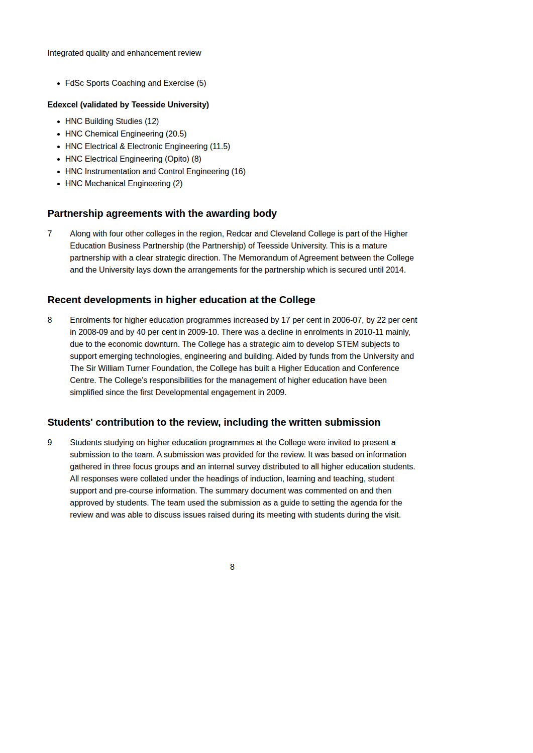Integrated quality and enhancement review
FdSc Sports Coaching and Exercise (5)
Edexcel (validated by Teesside University)
HNC Building Studies (12)
HNC Chemical Engineering (20.5)
HNC Electrical & Electronic Engineering (11.5)
HNC Electrical Engineering (Opito) (8)
HNC Instrumentation and Control Engineering (16)
HNC Mechanical Engineering (2)
Partnership agreements with the awarding body
7
Along with four other colleges in the region, Redcar and Cleveland College is part of the Higher Education Business Partnership (the Partnership) of Teesside University. This is a mature partnership with a clear strategic direction. The Memorandum of Agreement between the College and the University lays down the arrangements for the partnership which is secured until 2014.
Recent developments in higher education at the College
8
Enrolments for higher education programmes increased by 17 per cent in 2006-07, by 22 per cent in 2008-09 and by 40 per cent in 2009-10. There was a decline in enrolments in 2010-11 mainly, due to the economic downturn. The College has a strategic aim to develop STEM subjects to support emerging technologies, engineering and building. Aided by funds from the University and The Sir William Turner Foundation, the College has built a Higher Education and Conference Centre. The College's responsibilities for the management of higher education have been simplified since the first Developmental engagement in 2009.
Students' contribution to the review, including the written submission
9
Students studying on higher education programmes at the College were invited to present a submission to the team. A submission was provided for the review. It was based on information gathered in three focus groups and an internal survey distributed to all higher education students. All responses were collated under the headings of induction, learning and teaching, student support and pre-course information. The summary document was commented on and then approved by students. The team used the submission as a guide to setting the agenda for the review and was able to discuss issues raised during its meeting with students during the visit.
8